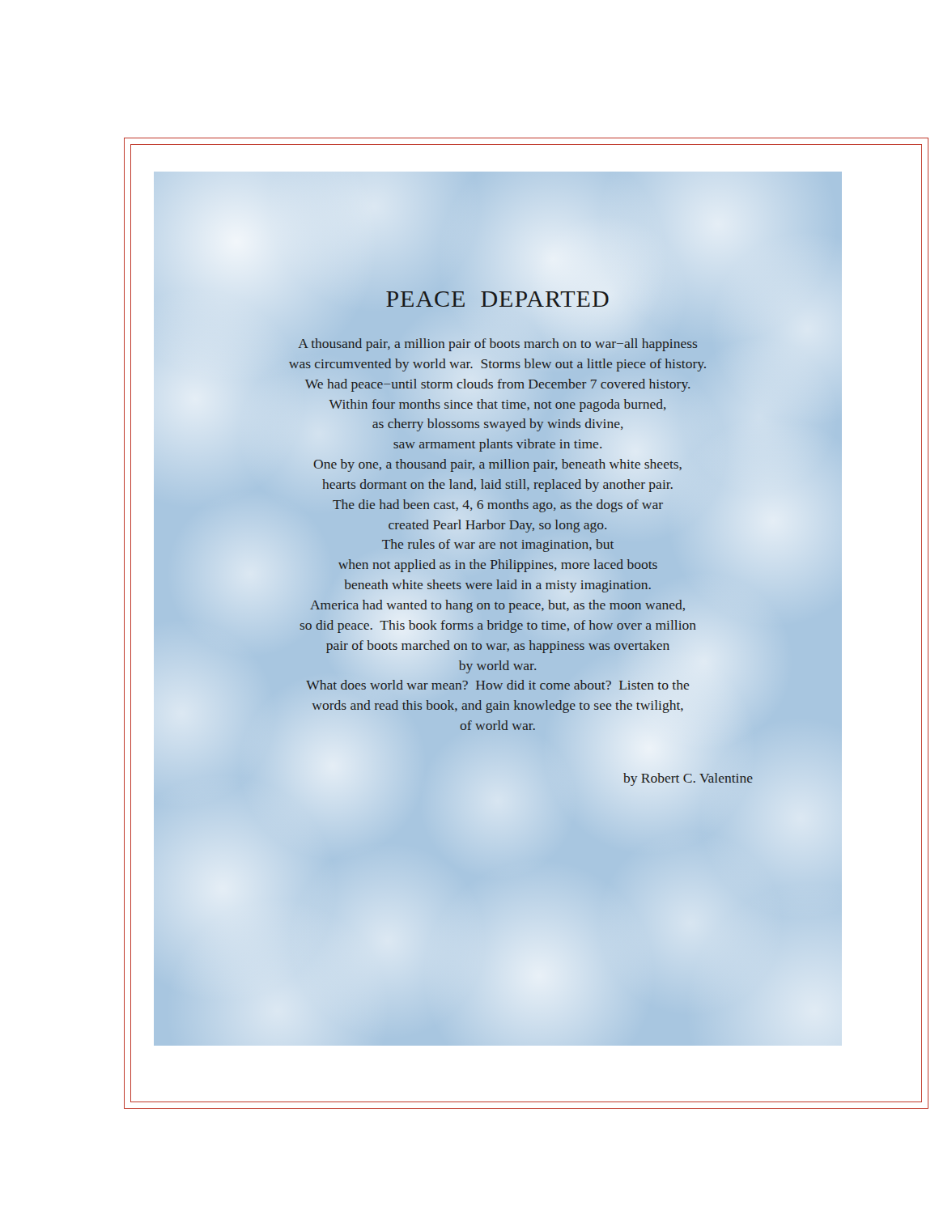PEACE DEPARTED
A thousand pair, a million pair of boots march on to war−all happiness
was circumvented by world war. Storms blew out a little piece of history.
We had peace−until storm clouds from December 7 covered history.
Within four months since that time, not one pagoda burned,
as cherry blossoms swayed by winds divine,
saw armament plants vibrate in time.
One by one, a thousand pair, a million pair, beneath white sheets,
hearts dormant on the land, laid still, replaced by another pair.
The die had been cast, 4, 6 months ago, as the dogs of war
created Pearl Harbor Day, so long ago.
The rules of war are not imagination, but
when not applied as in the Philippines, more laced boots
beneath white sheets were laid in a misty imagination.
America had wanted to hang on to peace, but, as the moon waned,
so did peace. This book forms a bridge to time, of how over a million
pair of boots marched on to war, as happiness was overtaken
by world war.
What does world war mean? How did it come about? Listen to the
words and read this book, and gain knowledge to see the twilight,
of world war.
by Robert C. Valentine